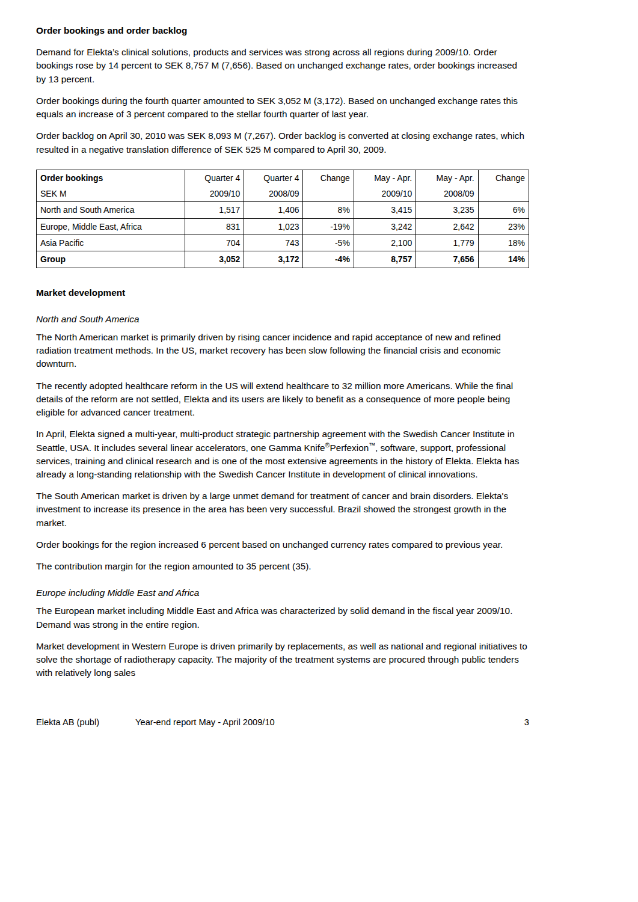Order bookings and order backlog
Demand for Elekta’s clinical solutions, products and services was strong across all regions during 2009/10. Order bookings rose by 14 percent to SEK 8,757 M (7,656). Based on unchanged exchange rates, order bookings increased by 13 percent.
Order bookings during the fourth quarter amounted to SEK 3,052 M (3,172). Based on unchanged exchange rates this equals an increase of 3 percent compared to the stellar fourth quarter of last year.
Order backlog on April 30, 2010 was SEK 8,093 M (7,267). Order backlog is converted at closing exchange rates, which resulted in a negative translation difference of SEK 525 M compared to April 30, 2009.
| Order bookings | Quarter 4 | Quarter 4 | Change | May - Apr. | May - Apr. | Change |
| --- | --- | --- | --- | --- | --- | --- |
| SEK M | 2009/10 | 2008/09 | | 2009/10 | 2008/09 | |
| North and South America | 1,517 | 1,406 | 8% | 3,415 | 3,235 | 6% |
| Europe, Middle East, Africa | 831 | 1,023 | -19% | 3,242 | 2,642 | 23% |
| Asia Pacific | 704 | 743 | -5% | 2,100 | 1,779 | 18% |
| Group | 3,052 | 3,172 | -4% | 8,757 | 7,656 | 14% |
Market development
North and South America
The North American market is primarily driven by rising cancer incidence and rapid acceptance of new and refined radiation treatment methods. In the US, market recovery has been slow following the financial crisis and economic downturn.
The recently adopted healthcare reform in the US will extend healthcare to 32 million more Americans. While the final details of the reform are not settled, Elekta and its users are likely to benefit as a consequence of more people being eligible for advanced cancer treatment.
In April, Elekta signed a multi-year, multi-product strategic partnership agreement with the Swedish Cancer Institute in Seattle, USA. It includes several linear accelerators, one Gamma Knife®Perfexion™, software, support, professional services, training and clinical research and is one of the most extensive agreements in the history of Elekta. Elekta has already a long-standing relationship with the Swedish Cancer Institute in development of clinical innovations.
The South American market is driven by a large unmet demand for treatment of cancer and brain disorders. Elekta's investment to increase its presence in the area has been very successful. Brazil showed the strongest growth in the market.
Order bookings for the region increased 6 percent based on unchanged currency rates compared to previous year.
The contribution margin for the region amounted to 35 percent (35).
Europe including Middle East and Africa
The European market including Middle East and Africa was characterized by solid demand in the fiscal year 2009/10. Demand was strong in the entire region.
Market development in Western Europe is driven primarily by replacements, as well as national and regional initiatives to solve the shortage of radiotherapy capacity. The majority of the treatment systems are procured through public tenders with relatively long sales
Elekta AB (publ) Year-end report May - April 2009/10
3